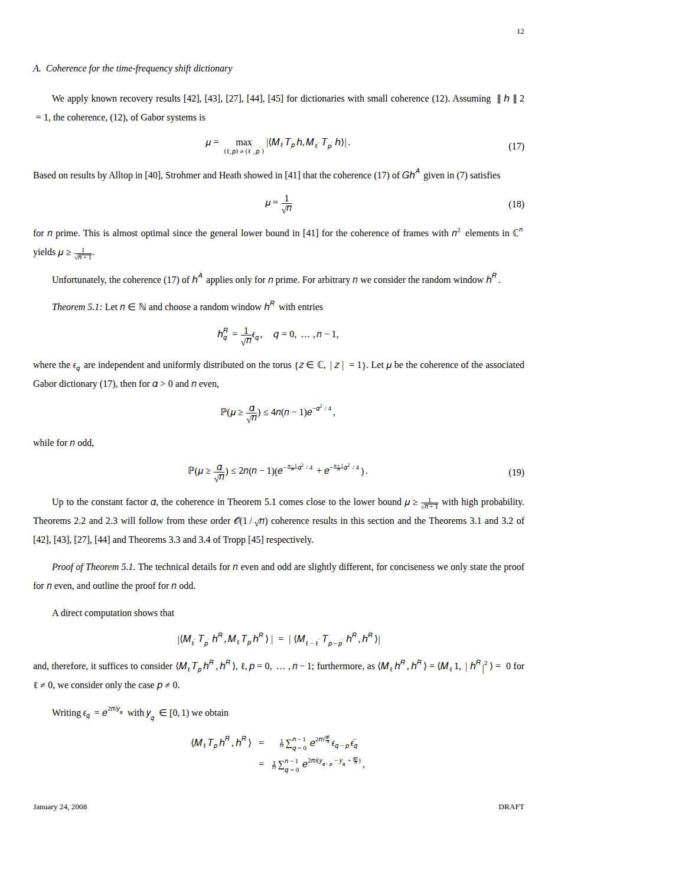12
A. Coherence for the time-frequency shift dictionary
We apply known recovery results [42], [43], [27], [44], [45] for dictionaries with small coherence (12). Assuming ∥h∥2 =1, the coherence, (12), of Gabor systems is
μ = max (ℓ,p)≠(ℓ′,p′) | ⟨ Mℓ Tp h , Mℓ′ Tp′ h ⟩ | . (17)
Based on results by Alltop in [40], Strohmer and Heath showed in [41] that the coherence (17) of GhA given in (7) satisfies
μ = 1n (18)
for n prime. This is almost optimal since the general lower bound in [41] for the coherence of frames with n2 elements in ℂn yields μ≥1n+1.
Unfortunately, the coherence (17) of hA applies only for n prime. For arbitrary n we consider the random window hR.
Theorem 5.1: Let n∈ℕ and choose a random window hR with entries
hqR = 1n ϵq , q = 0 , … , n − 1 ,
where the ϵq are independent and uniformly distributed on the torus {z∈ℂ,|z|=1}. Let μ be the coherence of the associated Gabor dictionary (17), then for α>0 and n even,
ℙ ( μ≥αn ) ≤ 4n(n−1) e−α2/4 ,
while for n odd,
ℙ ( μ≥αn ) ≤ 2n(n−1) ( e−n−1nα2/4 + e−n+1nα2/4 ) . (19)
Up to the constant factor α, the coherence in Theorem 5.1 comes close to the lower bound μ≥1n+1 with high probability. Theorems 2.2 and 2.3 will follow from these order 𝒪(1/n) coherence results in this section and the Theorems 3.1 and 3.2 of [42], [43], [27], [44] and Theorems 3.3 and 3.4 of Tropp [45] respectively.
Proof of Theorem 5.1. The technical details for n even and odd are slightly different, for conciseness we only state the proof for n even, and outline the proof for n odd.
A direct computation shows that
| ⟨ Mℓ′ Tp′ hR , Mℓ Tp hR ⟩ | = | ⟨ Mℓ−ℓ′ Tp−p′ hR , hR ⟩ |
and, therefore, it suffices to consider ⟨MℓTphR,hR⟩, ℓ,p=0,…,n−1; furthermore, as ⟨MℓhR,hR⟩=⟨Mℓ1,|hR|2⟩= 0 for ℓ≠0, we consider only the case p≠0.
Writing ϵq=e2πiyq with yq∈[0,1) we obtain
⟨ Mℓ Tp hR , hR ⟩ = 1n ∑ q=0 n−1 e2πiqℓn ϵq−p ϵq¯ = 1n ∑ q=0 n−1 e2πi(yq−p−yq+qℓn) ,
January 24, 2008 DRAFT